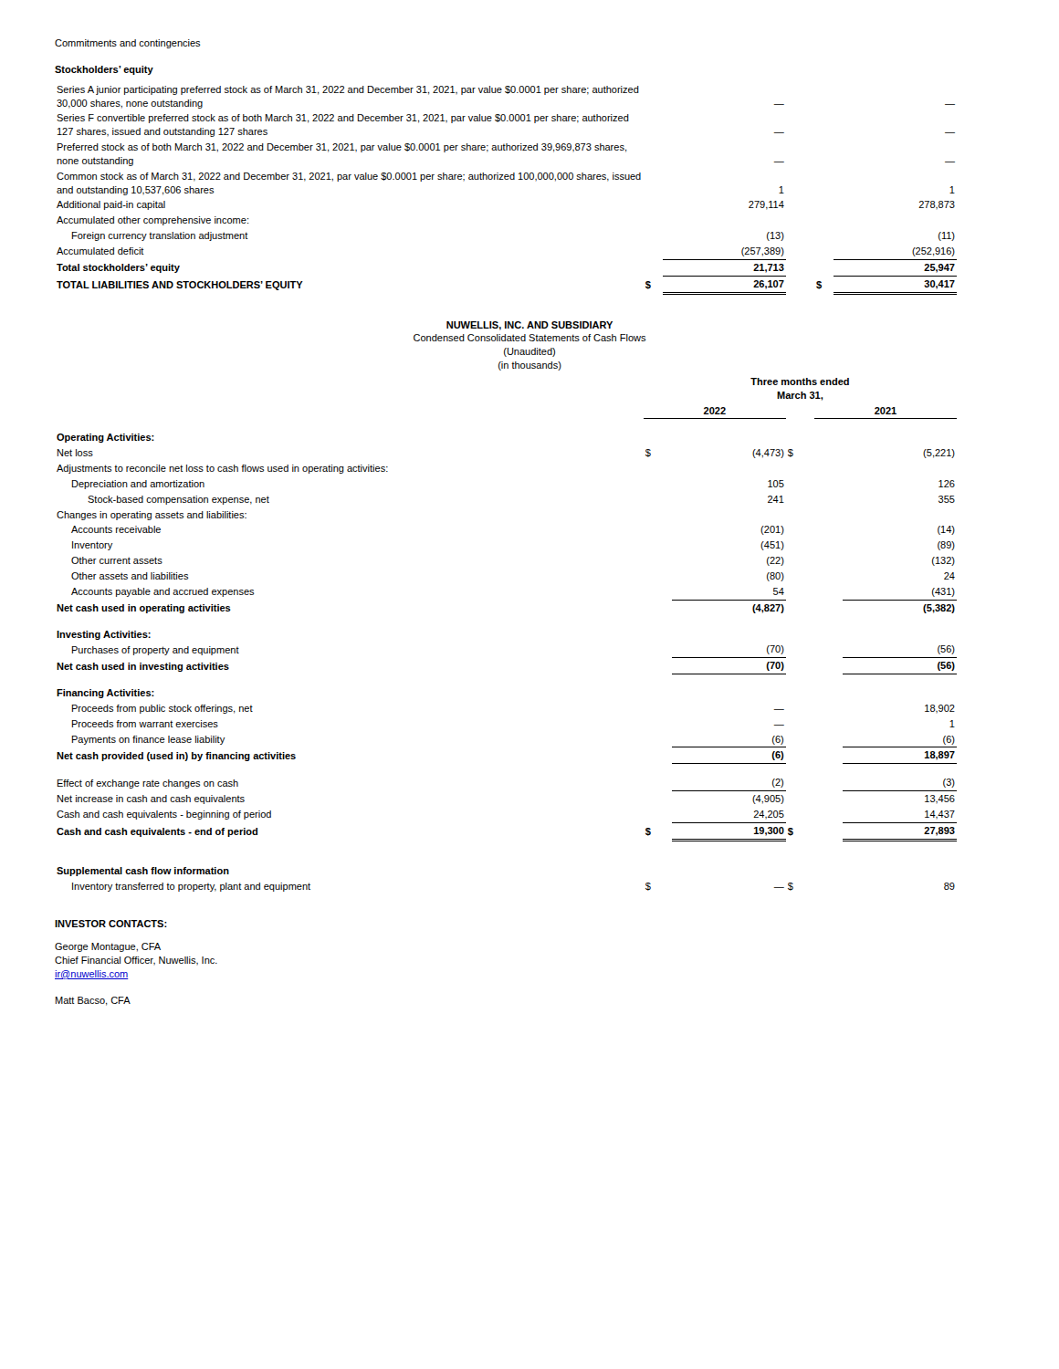Commitments and contingencies
Stockholders’ equity
| Series A junior participating preferred stock as of March 31, 2022 and December 31, 2021, par value $0.0001 per share; authorized 30,000 shares, none outstanding | | — | | | — | |
| Series F convertible preferred stock as of both March 31, 2022 and December 31, 2021, par value $0.0001 per share; authorized 127 shares, issued and outstanding 127 shares | | — | | | — | |
| Preferred stock as of both March 31, 2022 and December 31, 2021, par value $0.0001 per share; authorized 39,969,873 shares, none outstanding | | — | | | — | |
| Common stock as of March 31, 2022 and December 31, 2021, par value $0.0001 per share; authorized 100,000,000 shares, issued and outstanding 10,537,606 shares | | 1 | | | 1 | |
| Additional paid-in capital | | 279,114 | | | 278,873 | |
| Accumulated other comprehensive income: | | | | | | |
| Foreign currency translation adjustment | | (13) | | | (11) | |
| Accumulated deficit | | (257,389) | | | (252,916) | |
| Total stockholders’ equity | | 21,713 | | | 25,947 | |
| TOTAL LIABILITIES AND STOCKHOLDERS’ EQUITY | $ | 26,107 | | $ | 30,417 | |
NUWELLIS, INC. AND SUBSIDIARY
Condensed Consolidated Statements of Cash Flows
(Unaudited)
(in thousands)
| | | Three months ended March 31, | |
| | | 2022 | | 2021 | |
| Operating Activities: | | | | | | | |
| Net loss | | $ | (4,473) | $ | | (5,221) | |
| Adjustments to reconcile net loss to cash flows used in operating activities: | | | | | | | |
| Depreciation and amortization | | | 105 | | | 126 | |
| Stock-based compensation expense, net | | | 241 | | | 355 | |
| Changes in operating assets and liabilities: | | | | | | | |
| Accounts receivable | | | (201) | | | (14) | |
| Inventory | | | (451) | | | (89) | |
| Other current assets | | | (22) | | | (132) | |
| Other assets and liabilities | | | (80) | | | 24 | |
| Accounts payable and accrued expenses | | | 54 | | | (431) | |
| Net cash used in operating activities | | | (4,827) | | | (5,382) | |
| Investing Activities: | | | | | | | |
| Purchases of property and equipment | | | (70) | | | (56) | |
| Net cash used in investing activities | | | (70) | | | (56) | |
| Financing Activities: | | | | | | | |
| Proceeds from public stock offerings, net | | | — | | | 18,902 | |
| Proceeds from warrant exercises | | | — | | | 1 | |
| Payments on finance lease liability | | | (6) | | | (6) | |
| Net cash provided (used in) by financing activities | | | (6) | | | 18,897 | |
| Effect of exchange rate changes on cash | | | (2) | | | (3) | |
| Net increase in cash and cash equivalents | | | (4,905) | | | 13,456 | |
| Cash and cash equivalents - beginning of period | | | 24,205 | | | 14,437 | |
| Cash and cash equivalents - end of period | | $ | 19,300 | $ | | 27,893 | |
| Supplemental cash flow information | | | | | | | |
| Inventory transferred to property, plant and equipment | | $ | — | $ | | 89 | |
INVESTOR CONTACTS:
George Montague, CFA
Chief Financial Officer, Nuwellis, Inc.
ir@nuwellis.com
Matt Bacso, CFA